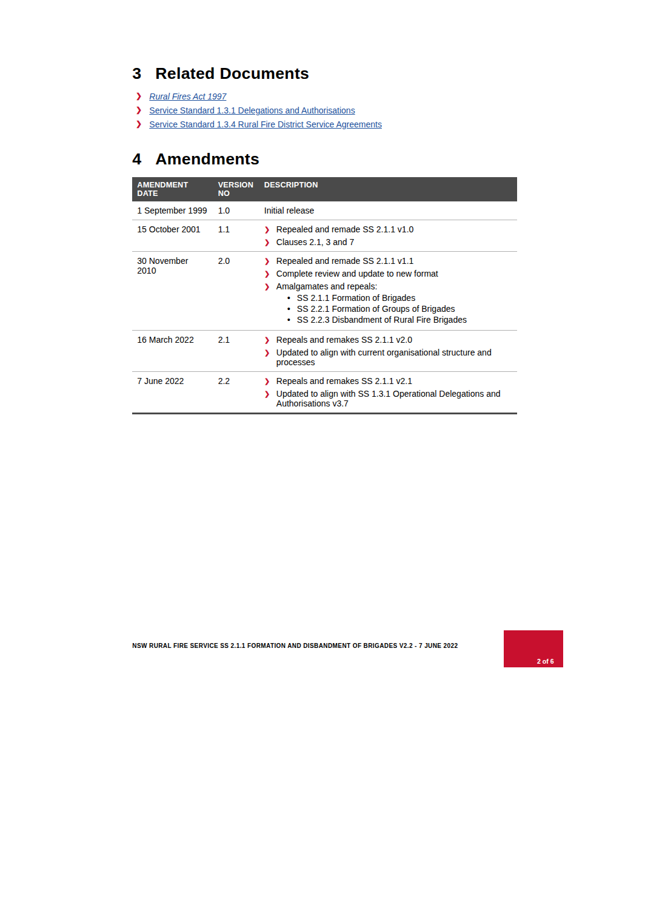3 Related Documents
Rural Fires Act 1997
Service Standard 1.3.1 Delegations and Authorisations
Service Standard 1.3.4 Rural Fire District Service Agreements
4 Amendments
| AMENDMENT DATE | VERSION NO | DESCRIPTION |
| --- | --- | --- |
| 1 September 1999 | 1.0 | Initial release |
| 15 October 2001 | 1.1 | Repealed and remade SS 2.1.1 v1.0 Clauses 2.1, 3 and 7 |
| 30 November 2010 | 2.0 | Repealed and remade SS 2.1.1 v1.1 Complete review and update to new format Amalgamates and repeals: SS 2.1.1 Formation of Brigades SS 2.2.1 Formation of Groups of Brigades SS 2.2.3 Disbandment of Rural Fire Brigades |
| 16 March 2022 | 2.1 | Repeals and remakes SS 2.1.1 v2.0 Updated to align with current organisational structure and processes |
| 7 June 2022 | 2.2 | Repeals and remakes SS 2.1.1 v2.1 Updated to align with SS 1.3.1 Operational Delegations and Authorisations v3.7 |
NSW RURAL FIRE SERVICE SS 2.1.1 FORMATION AND DISBANDMENT OF BRIGADES V2.2 - 7 JUNE 2022
2 of 6